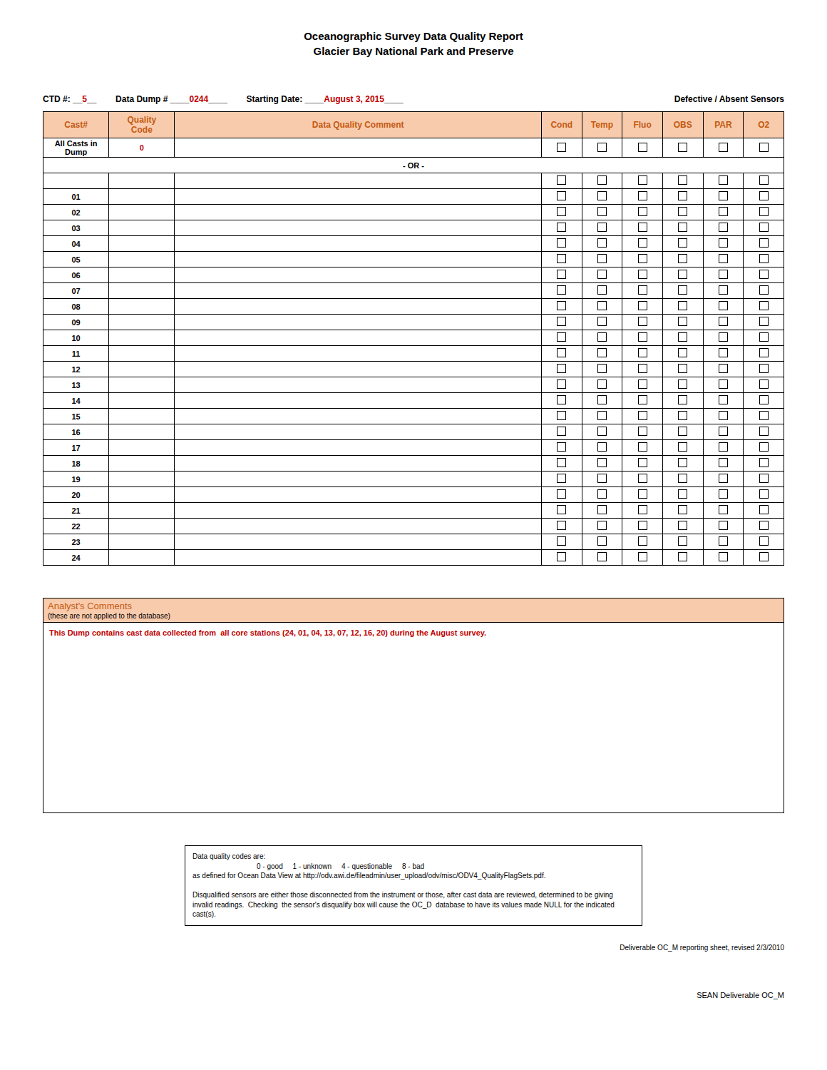Oceanographic Survey Data Quality Report
Glacier Bay National Park and Preserve
Defective / Absent Sensors CTD #: __5__ Data Dump # ____0244____ Starting Date: ____August 3, 2015____
| Cast# | Quality Code | Data Quality Comment | Cond | Temp | Fluo | OBS | PAR | O2 |
| --- | --- | --- | --- | --- | --- | --- | --- | --- |
| All Casts in Dump | 0 | | | | | | | |
| - OR - |
| 01 | | | | | | | | |
| 02 | | | | | | | | |
| 03 | | | | | | | | |
| 04 | | | | | | | | |
| 05 | | | | | | | | |
| 06 | | | | | | | | |
| 07 | | | | | | | | |
| 08 | | | | | | | | |
| 09 | | | | | | | | |
| 10 | | | | | | | | |
| 11 | | | | | | | | |
| 12 | | | | | | | | |
| 13 | | | | | | | | |
| 14 | | | | | | | | |
| 15 | | | | | | | | |
| 16 | | | | | | | | |
| 17 | | | | | | | | |
| 18 | | | | | | | | |
| 19 | | | | | | | | |
| 20 | | | | | | | | |
| 21 | | | | | | | | |
| 22 | | | | | | | | |
| 23 | | | | | | | | |
| 24 | | | | | | | | |
Analyst's Comments
(these are not applied to the database)
This Dump contains cast data collected from all core stations (24, 01, 04, 13, 07, 12, 16, 20) during the August survey.
Data quality codes are:
0 - good 1 - unknown 4 - questionable 8 - bad
as defined for Ocean Data View at http://odv.awi.de/fileadmin/user_upload/odv/misc/ODV4_QualityFlagSets.pdf.
Disqualified sensors are either those disconnected from the instrument or those, after cast data are reviewed, determined to be giving invalid readings. Checking the sensor's disqualify box will cause the OC_D database to have its values made NULL for the indicated cast(s).
Deliverable OC_M reporting sheet, revised 2/3/2010
SEAN Deliverable OC_M